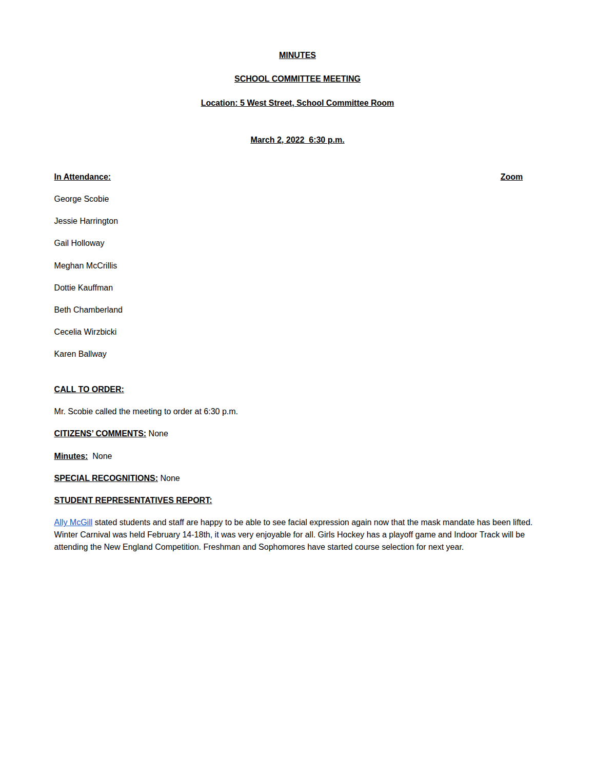MINUTES
SCHOOL COMMITTEE MEETING
Location: 5 West Street, School Committee Room
March 2, 2022 6:30 p.m.
In Attendance: Zoom
George Scobie
Jessie Harrington
Gail Holloway
Meghan McCrillis
Dottie Kauffman
Beth Chamberland
Cecelia Wirzbicki
Karen Ballway
CALL TO ORDER:
Mr. Scobie called the meeting to order at 6:30 p.m.
CITIZENS’ COMMENTS: None
Minutes: None
SPECIAL RECOGNITIONS: None
STUDENT REPRESENTATIVES REPORT:
Ally McGill stated students and staff are happy to be able to see facial expression again now that the mask mandate has been lifted. Winter Carnival was held February 14-18th, it was very enjoyable for all. Girls Hockey has a playoff game and Indoor Track will be attending the New England Competition. Freshman and Sophomores have started course selection for next year.